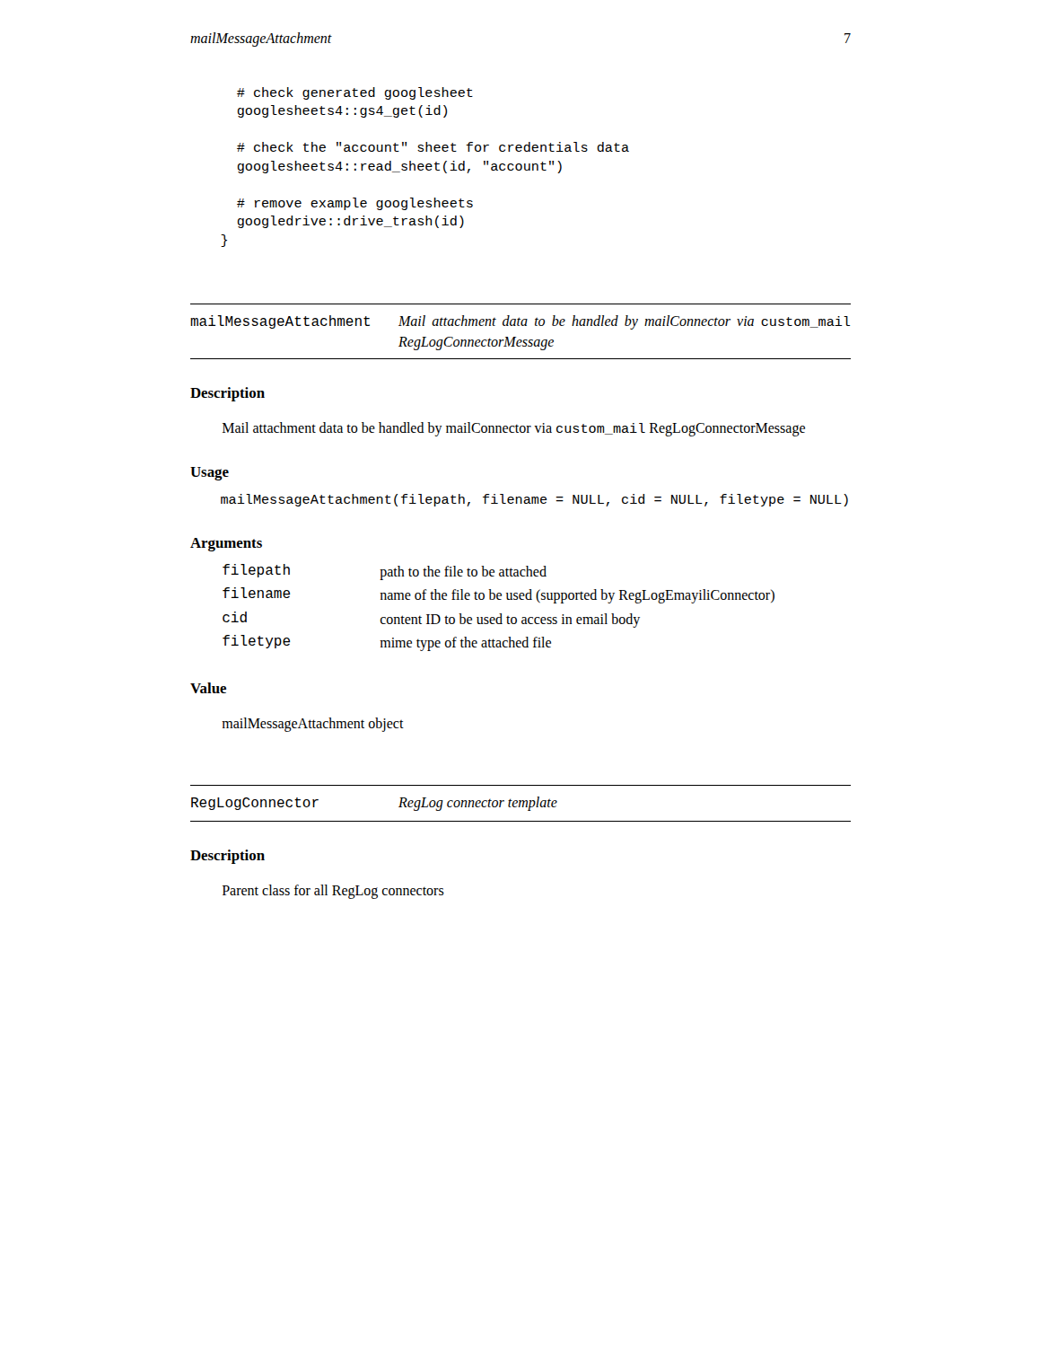mailMessageAttachment 7
  # check generated googlesheet
  googlesheets4::gs4_get(id)

  # check the "account" sheet for credentials data
  googlesheets4::read_sheet(id, "account")

  # remove example googlesheets
  googledrive::drive_trash(id)
}
mailMessageAttachment Mail attachment data to be handled by mailConnector via custom_mail RegLogConnectorMessage
Description
Mail attachment data to be handled by mailConnector via custom_mail RegLogConnectorMessage
Usage
mailMessageAttachment(filepath, filename = NULL, cid = NULL, filetype = NULL)
Arguments
filepath
path to the file to be attached
filename
name of the file to be used (supported by RegLogEmayiliConnector)
cid
content ID to be used to access in email body
filetype
mime type of the attached file
Value
mailMessageAttachment object
RegLogConnector RegLog connector template
Description
Parent class for all RegLog connectors